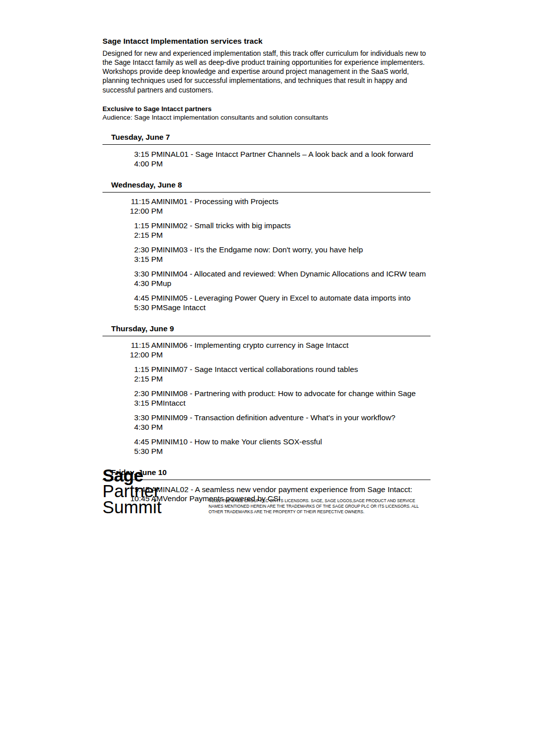Sage Intacct Implementation services track
Designed for new and experienced implementation staff, this track offer curriculum for individuals new to the Sage Intacct family as well as deep-dive product training opportunities for experience implementers. Workshops provide deep knowledge and expertise around project management in the SaaS world, planning techniques used for successful implementations, and techniques that result in happy and successful partners and customers.
Exclusive to Sage Intacct partners
Audience: Sage Intacct implementation consultants and solution consultants
Tuesday, June 7
| 3:15 PM 4:00 PM | INAL01 - Sage Intacct Partner Channels – A look back and a look forward |
Wednesday, June 8
| 11:15 AM 12:00 PM | INIM01 - Processing with Projects |
| 1:15 PM 2:15 PM | INIM02 - Small tricks with big impacts |
| 2:30 PM 3:15 PM | INIM03 - It's the Endgame now: Don't worry, you have help |
| 3:30 PM 4:30 PM | INIM04 - Allocated and reviewed: When Dynamic Allocations and ICRW team up |
| 4:45 PM 5:30 PM | INIM05 - Leveraging Power Query in Excel to automate data imports into Sage Intacct |
Thursday, June 9
| 11:15 AM 12:00 PM | INIM06 - Implementing crypto currency in Sage Intacct |
| 1:15 PM 2:15 PM | INIM07 - Sage Intacct vertical collaborations round tables |
| 2:30 PM 3:15 PM | INIM08 - Partnering with product: How to advocate for change within Sage Intacct |
| 3:30 PM 4:30 PM | INIM09 - Transaction definition adventure - What's in your workflow? |
| 4:45 PM 5:30 PM | INIM10 - How to make Your clients SOX-essful |
Friday, June 10
| 9:45 AM 10:45 AM | INAL02 - A seamless new vendor payment experience from Sage Intacct: Vendor Payments powered by CSI |
Sage Partner Summit
©2022 THE SAGE GROUP PLC OR ITS LICENSORS. SAGE, SAGE LOGOS,SAGE PRODUCT AND SERVICE NAMES MENTIONED HEREIN ARE THE TRADEMARKS OF THE SAGE GROUP PLC OR ITS LICENSORS. ALL OTHER TRADEMARKS ARE THE PROPERTY OF THEIR RESPECTIVE OWNERS.